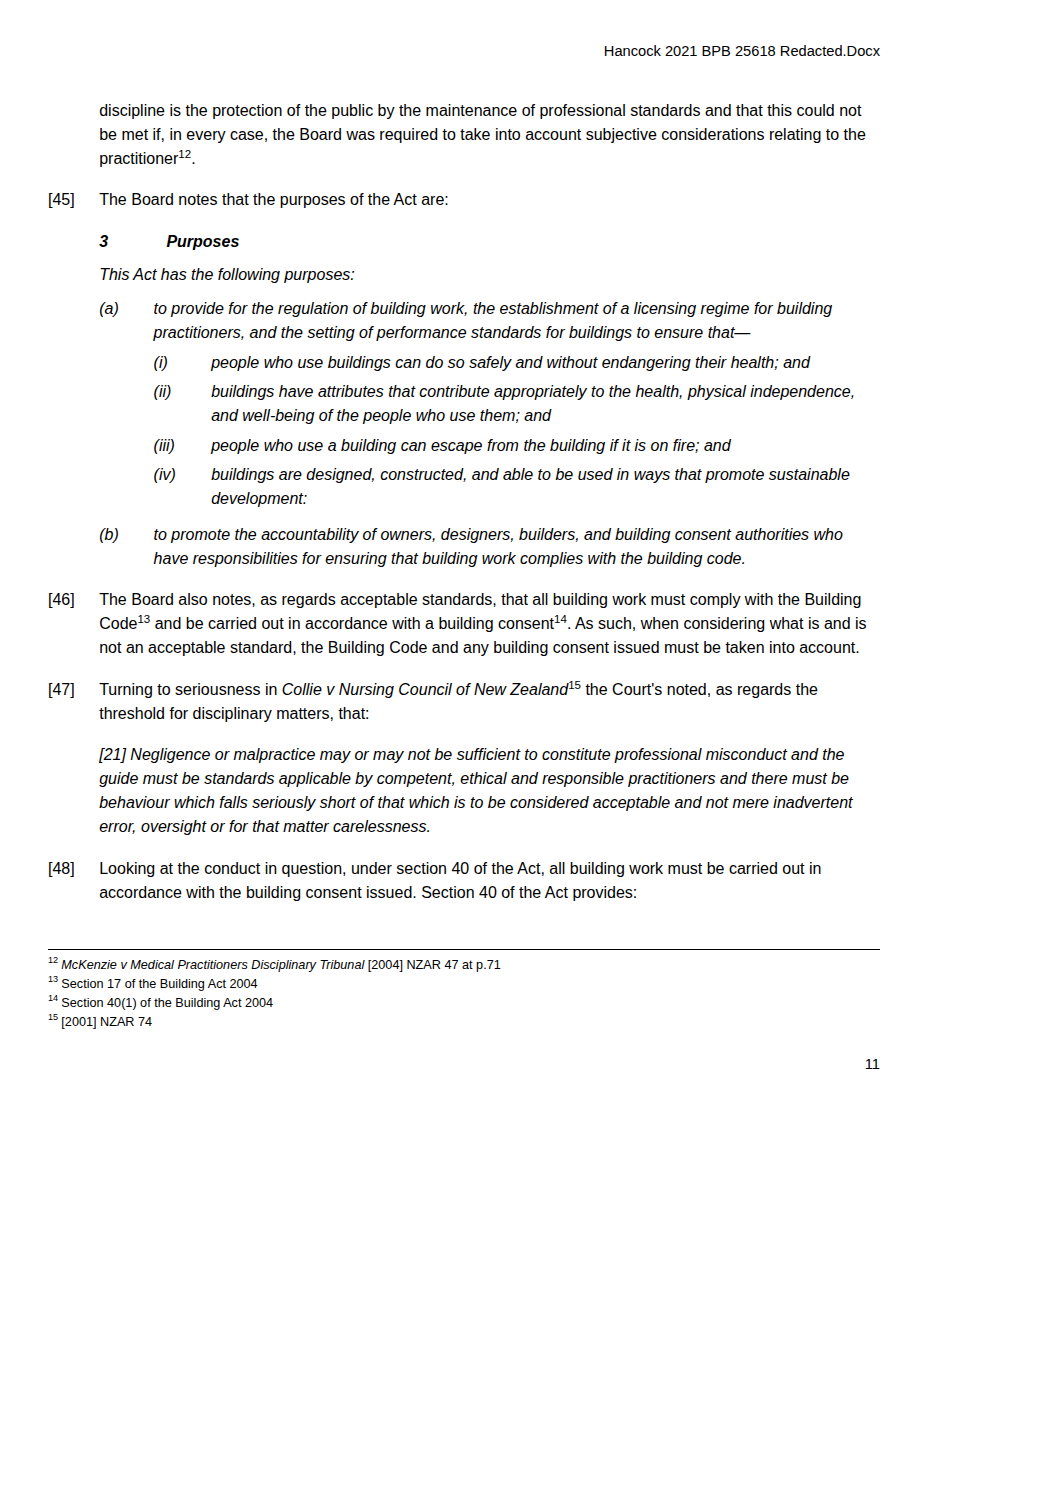Hancock 2021 BPB 25618 Redacted.Docx
discipline is the protection of the public by the maintenance of professional standards and that this could not be met if, in every case, the Board was required to take into account subjective considerations relating to the practitioner12.
[45]
The Board notes that the purposes of the Act are:
3 Purposes
This Act has the following purposes:
(a) to provide for the regulation of building work, the establishment of a licensing regime for building practitioners, and the setting of performance standards for buildings to ensure that—
(i) people who use buildings can do so safely and without endangering their health; and
(ii) buildings have attributes that contribute appropriately to the health, physical independence, and well-being of the people who use them; and
(iii) people who use a building can escape from the building if it is on fire; and
(iv) buildings are designed, constructed, and able to be used in ways that promote sustainable development:
(b) to promote the accountability of owners, designers, builders, and building consent authorities who have responsibilities for ensuring that building work complies with the building code.
[46]
The Board also notes, as regards acceptable standards, that all building work must comply with the Building Code13 and be carried out in accordance with a building consent14. As such, when considering what is and is not an acceptable standard, the Building Code and any building consent issued must be taken into account.
[47]
Turning to seriousness in Collie v Nursing Council of New Zealand15 the Court's noted, as regards the threshold for disciplinary matters, that:
[21] Negligence or malpractice may or may not be sufficient to constitute professional misconduct and the guide must be standards applicable by competent, ethical and responsible practitioners and there must be behaviour which falls seriously short of that which is to be considered acceptable and not mere inadvertent error, oversight or for that matter carelessness.
[48]
Looking at the conduct in question, under section 40 of the Act, all building work must be carried out in accordance with the building consent issued. Section 40 of the Act provides:
12McKenzie v Medical Practitioners Disciplinary Tribunal [2004] NZAR 47 at p.71
13Section 17 of the Building Act 2004
14Section 40(1) of the Building Act 2004
15[2001] NZAR 74
11